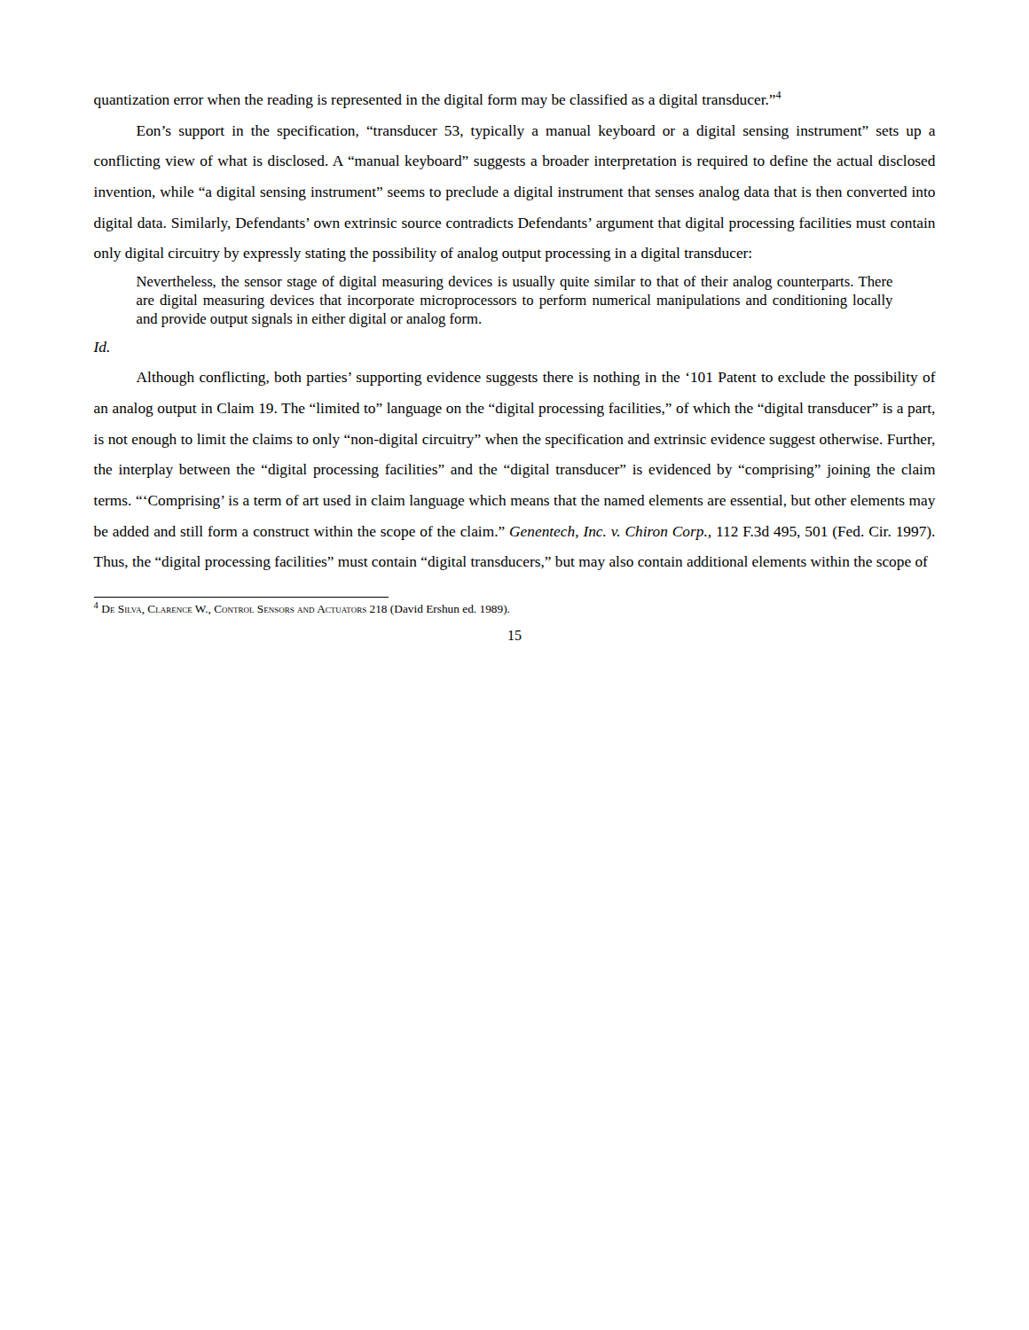quantization error when the reading is represented in the digital form may be classified as a digital transducer.”4
Eon’s support in the specification, “transducer 53, typically a manual keyboard or a digital sensing instrument” sets up a conflicting view of what is disclosed. A “manual keyboard” suggests a broader interpretation is required to define the actual disclosed invention, while “a digital sensing instrument” seems to preclude a digital instrument that senses analog data that is then converted into digital data. Similarly, Defendants’ own extrinsic source contradicts Defendants’ argument that digital processing facilities must contain only digital circuitry by expressly stating the possibility of analog output processing in a digital transducer:
Nevertheless, the sensor stage of digital measuring devices is usually quite similar to that of their analog counterparts. There are digital measuring devices that incorporate microprocessors to perform numerical manipulations and conditioning locally and provide output signals in either digital or analog form.
Id.
Although conflicting, both parties’ supporting evidence suggests there is nothing in the ‘101 Patent to exclude the possibility of an analog output in Claim 19. The “limited to” language on the “digital processing facilities,” of which the “digital transducer” is a part, is not enough to limit the claims to only “non-digital circuitry” when the specification and extrinsic evidence suggest otherwise. Further, the interplay between the “digital processing facilities” and the “digital transducer” is evidenced by “comprising” joining the claim terms. “‘Comprising’ is a term of art used in claim language which means that the named elements are essential, but other elements may be added and still form a construct within the scope of the claim.” Genentech, Inc. v. Chiron Corp., 112 F.3d 495, 501 (Fed. Cir. 1997). Thus, the “digital processing facilities” must contain “digital transducers,” but may also contain additional elements within the scope of
4 De Silva, Clarence W., Control Sensors and Actuators 218 (David Ershun ed. 1989).
15